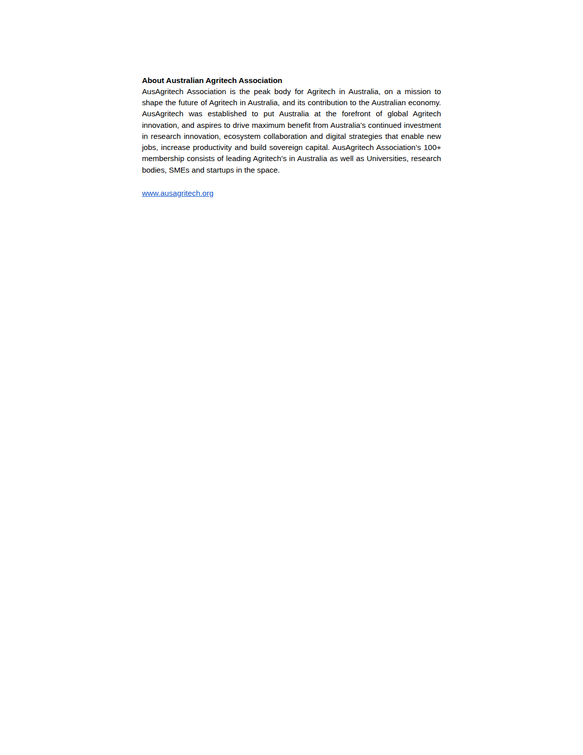About Australian Agritech Association
AusAgritech Association is the peak body for Agritech in Australia, on a mission to shape the future of Agritech in Australia, and its contribution to the Australian economy. AusAgritech was established to put Australia at the forefront of global Agritech innovation, and aspires to drive maximum benefit from Australia’s continued investment in research innovation, ecosystem collaboration and digital strategies that enable new jobs, increase productivity and build sovereign capital. AusAgritech Association’s 100+ membership consists of leading Agritech’s in Australia as well as Universities, research bodies, SMEs and startups in the space.
www.ausagritech.org